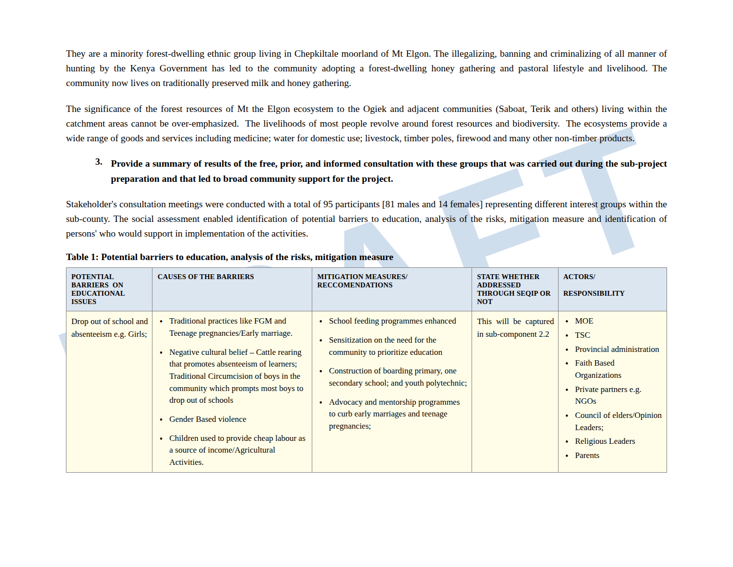DRAFT
They are a minority forest-dwelling ethnic group living in Chepkiltale moorland of Mt Elgon. The illegalizing, banning and criminalizing of all manner of hunting by the Kenya Government has led to the community adopting a forest-dwelling honey gathering and pastoral lifestyle and livelihood. The community now lives on traditionally preserved milk and honey gathering.
The significance of the forest resources of Mt the Elgon ecosystem to the Ogiek and adjacent communities (Saboat, Terik and others) living within the catchment areas cannot be over-emphasized. The livelihoods of most people revolve around forest resources and biodiversity. The ecosystems provide a wide range of goods and services including medicine; water for domestic use; livestock, timber poles, firewood and many other non-timber products.
3.
Provide a summary of results of the free, prior, and informed consultation with these groups that was carried out during the sub-project preparation and that led to broad community support for the project.
Stakeholder's consultation meetings were conducted with a total of 95 participants [81 males and 14 females] representing different interest groups within the sub-county. The social assessment enabled identification of potential barriers to education, analysis of the risks, mitigation measure and identification of persons' who would support in implementation of the activities.
Table 1: Potential barriers to education, analysis of the risks, mitigation measure
| POTENTIAL BARRIERS ON EDUCATIONAL ISSUES | CAUSES OF THE BARRIERS | MITIGATION MEASURES/ RECCOMENDATIONS | STATE WHETHER ADDRESSED THROUGH SEQIP OR NOT | ACTORS/ RESPONSIBILITY |
| --- | --- | --- | --- | --- |
| Drop out of school and absenteeism e.g. Girls; | Traditional practices like FGM and Teenage pregnancies/Early marriage. Negative cultural belief – Cattle rearing that promotes absenteeism of learners; Traditional Circumcision of boys in the community which prompts most boys to drop out of schools Gender Based violence Children used to provide cheap labour as a source of income/Agricultural Activities. | School feeding programmes enhanced Sensitization on the need for the community to prioritize education Construction of boarding primary, one secondary school; and youth polytechnic; Advocacy and mentorship programmes to curb early marriages and teenage pregnancies; | This will be captured in sub-component 2.2 | MOE TSC Provincial administration Faith Based Organizations Private partners e.g. NGOs Council of elders/Opinion Leaders; Religious Leaders Parents |